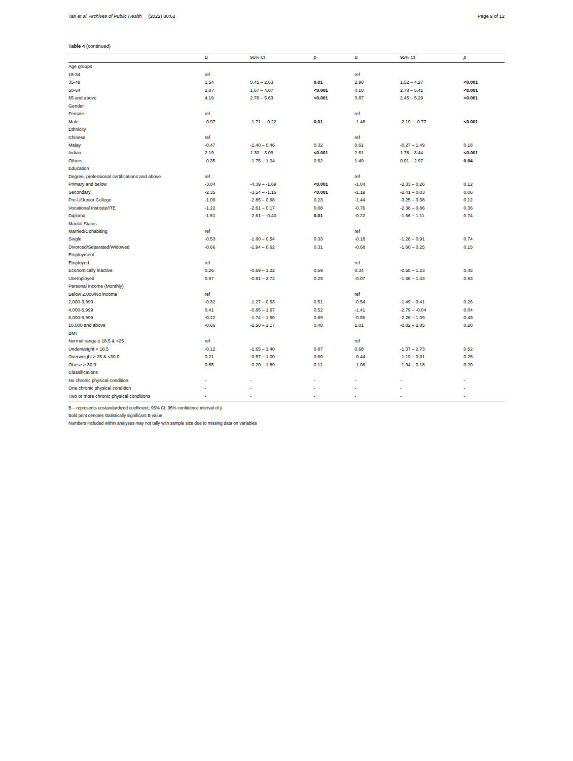Tan et al. Archives of Public Health (2022) 80:62
Page 9 of 12
Table 4 (continued)
| | B | 95% CI | p | B | 95% CI | p |
| --- | --- | --- | --- | --- | --- | --- |
| Age groups | | | | | | |
| 18-34 | ref | | | ref | | |
| 35-49 | 1.54 | 0.45 – 2.63 | 0.01 | 2.90 | 1.52 – 4.27 | <0.001 |
| 50-64 | 2.87 | 1.67 – 4.07 | <0.001 | 4.10 | 2.78 – 5.41 | <0.001 |
| 65 and above | 4.19 | 2.76 – 5.63 | <0.001 | 3.87 | 2.45 – 5.29 | <0.001 |
| Gender | | | | | | |
| Female | ref | | | ref | | |
| Male | -0.97 | -1.71 – -0.22 | 0.01 | -1.48 | -2.19 – -0.77 | <0.001 |
| Ethnicity | | | | | | |
| Chinese | ref | | | ref | | |
| Malay | -0.47 | -1.40 – 0.46 | 0.32 | 0.61 | -0.27 – 1.49 | 0.18 |
| Indian | 2.19 | 1.30 – 3.09 | <0.001 | 2.61 | 1.78 – 3.44 | <0.001 |
| Others | -0.35 | -1.75 – 1.04 | 0.62 | 1.49 | 0.01 – 2.97 | 0.04 |
| Education | | | | | | |
| Degree, professional certifications and above | ref | | | ref | | |
| Primary and below | -3.04 | -4.39 – -1.69 | <0.001 | -1.04 | -2.33 – 0.26 | 0.12 |
| Secondary | -2.35 | -3.54 – -1.16 | < 0.001 | -1.19 | -2.41 – 0.03 | 0.06 |
| Pre-U/Junior College | -1.09 | -2.85 – 0.68 | 0.23 | -1.44 | -3.25 – 0.38 | 0.12 |
| Vocational Institute/ITE | -1.22 | -2.61 – 0.17 | 0.08 | -0.76 | -2.38 – 0.86 | 0.36 |
| Diploma | -1.51 | -2.61 – -0.40 | 0.01 | -0.22 | -1.56 – 1.11 | 0.74 |
| Marital Status | | | | | | |
| Married/Cohabiting | ref | | | ref | | |
| Single | -0.53 | -1.60 – 0.54 | 0.33 | -0.18 | -1.28 – 0.91 | 0.74 |
| Divorced/Separated/Widowed | -0.66 | -1.94 – 0.62 | 0.31 | -0.68 | -1.60 – 0.25 | 0.15 |
| Employment | | | | | | |
| Employed | ref | | | ref | | |
| Economically inactive | 0.26 | -0.69 – 1.22 | 0.59 | 0.34 | -0.55 – 1.23 | 0.45 |
| Unemployed | 0.97 | -0.81 – 2.74 | 0.29 | -0.07 | -1.56 – 1.43 | 0.93 |
| Personal Income (Monthly) | | | | | | |
| Below 2,000/No income | ref | | | ref | | |
| 2,000-3,999 | -0.32 | -1.27 – 0.63 | 0.51 | -0.54 | -1.49 – 0.41 | 0.26 |
| 4,000-5,999 | 0.41 | -0.85 – 1.67 | 0.52 | -1.41 | -2.79 – -0.04 | 0.04 |
| 6,000-9,999 | -0.12 | -1.74 – 1.50 | 0.89 | -0.59 | -2.26 – 1.09 | 0.49 |
| 10,000 and above | -0.66 | -2.50 – 1.17 | 0.48 | 1.01 | -0.82 – 2.85 | 0.28 |
| BMI | | | | | | |
| Normal range ≥ 18.5 & <25 | ref | | | ref | | |
| Underweight < 18.5 | -0.12 | -1.65 – 1.40 | 0.87 | 0.68 | -1.37 – 2.73 | 0.52 |
| Overweight ≥ 25 & <30.0 | 0.21 | -0.57 – 1.00 | 0.60 | -0.44 | -1.19 – 0.31 | 0.25 |
| Obese ≥ 30.0 | 0.85 | -0.20 – 1.89 | 0.11 | -1.06 | -1.94 – 0.18 | 0.20 |
| Classifications | | | | | | |
| No chronic physical condition | - | - | - | - | - | - |
| One chronic physical condition | - | - | - | - | - | - |
| Two or more chronic physical conditions | - | - | - | - | - | - |
B – represents unstandardized coefficient; 95% CI: 95% confidence interval of β
Bold print denotes statistically significant B value
Numbers included within analyses may not tally with sample size due to missing data on variables